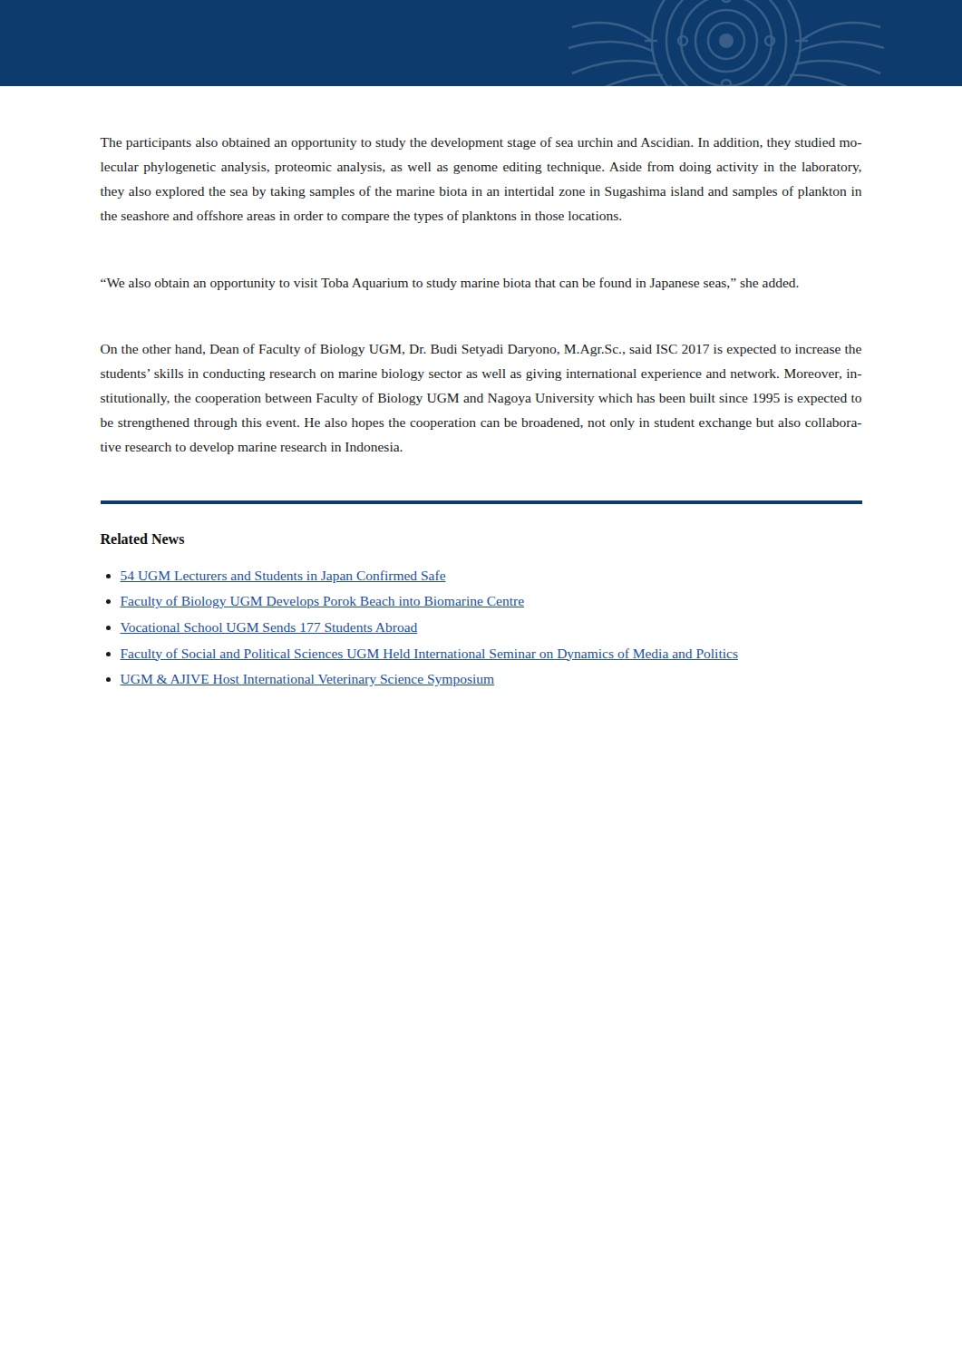The participants also obtained an opportunity to study the development stage of sea urchin and Ascidian. In addition, they studied molecular phylogenetic analysis, proteomic analysis, as well as genome editing technique. Aside from doing activity in the laboratory, they also explored the sea by taking samples of the marine biota in an intertidal zone in Sugashima island and samples of plankton in the seashore and offshore areas in order to compare the types of planktons in those locations.
“We also obtain an opportunity to visit Toba Aquarium to study marine biota that can be found in Japanese seas,” she added.
On the other hand, Dean of Faculty of Biology UGM, Dr. Budi Setyadi Daryono, M.Agr.Sc., said ISC 2017 is expected to increase the students’ skills in conducting research on marine biology sector as well as giving international experience and network. Moreover, institutionally, the cooperation between Faculty of Biology UGM and Nagoya University which has been built since 1995 is expected to be strengthened through this event. He also hopes the cooperation can be broadened, not only in student exchange but also collaborative research to develop marine research in Indonesia.
Related News
54 UGM Lecturers and Students in Japan Confirmed Safe
Faculty of Biology UGM Develops Porok Beach into Biomarine Centre
Vocational School UGM Sends 177 Students Abroad
Faculty of Social and Political Sciences UGM Held International Seminar on Dynamics of Media and Politics
UGM & AJIVE Host International Veterinary Science Symposium